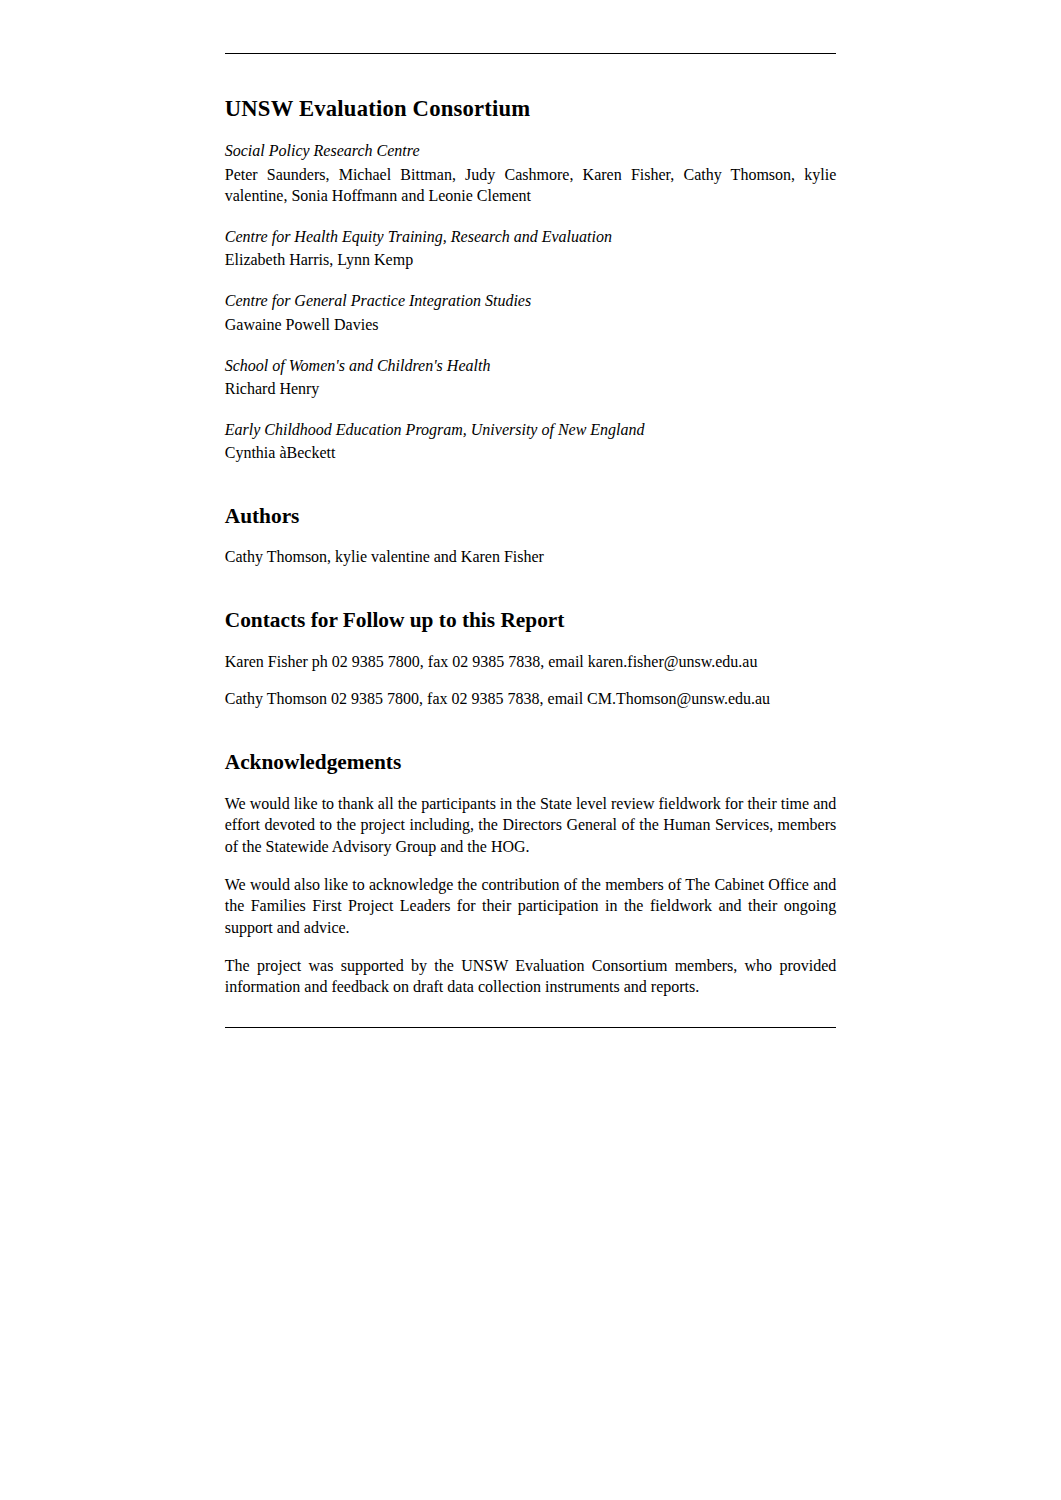UNSW Evaluation Consortium
Social Policy Research Centre
Peter Saunders, Michael Bittman, Judy Cashmore, Karen Fisher, Cathy Thomson, kylie valentine, Sonia Hoffmann and Leonie Clement
Centre for Health Equity Training, Research and Evaluation
Elizabeth Harris, Lynn Kemp
Centre for General Practice Integration Studies
Gawaine Powell Davies
School of Women's and Children's Health
Richard Henry
Early Childhood Education Program, University of New England
Cynthia àBeckett
Authors
Cathy Thomson, kylie valentine and Karen Fisher
Contacts for Follow up to this Report
Karen Fisher ph 02 9385 7800, fax 02 9385 7838, email karen.fisher@unsw.edu.au
Cathy Thomson 02 9385 7800, fax 02 9385 7838, email CM.Thomson@unsw.edu.au
Acknowledgements
We would like to thank all the participants in the State level review fieldwork for their time and effort devoted to the project including, the Directors General of the Human Services, members of the Statewide Advisory Group and the HOG.
We would also like to acknowledge the contribution of the members of The Cabinet Office and the Families First Project Leaders for their participation in the fieldwork and their ongoing support and advice.
The project was supported by the UNSW Evaluation Consortium members, who provided information and feedback on draft data collection instruments and reports.